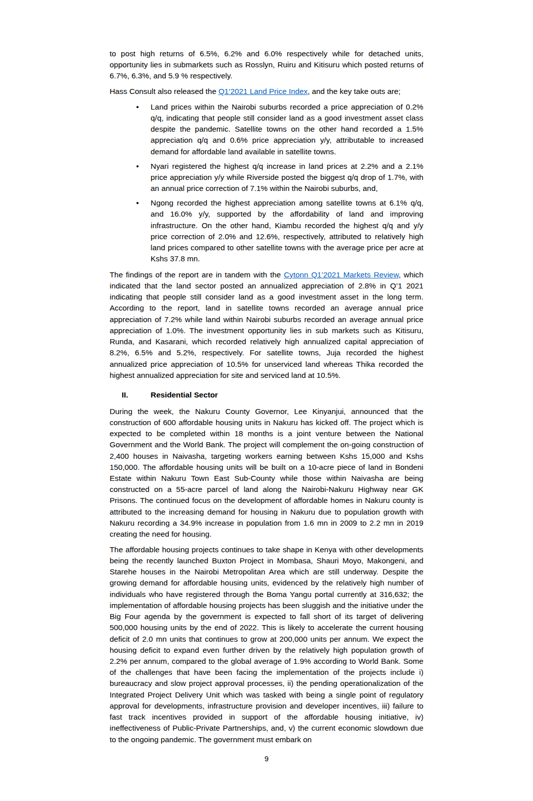to post high returns of 6.5%, 6.2% and 6.0% respectively while for detached units, opportunity lies in submarkets such as Rosslyn, Ruiru and Kitisuru which posted returns of 6.7%, 6.3%, and 5.9 % respectively.
Hass Consult also released the Q1’2021 Land Price Index, and the key take outs are;
Land prices within the Nairobi suburbs recorded a price appreciation of 0.2% q/q, indicating that people still consider land as a good investment asset class despite the pandemic. Satellite towns on the other hand recorded a 1.5% appreciation q/q and 0.6% price appreciation y/y, attributable to increased demand for affordable land available in satellite towns.
Nyari registered the highest q/q increase in land prices at 2.2% and a 2.1% price appreciation y/y while Riverside posted the biggest q/q drop of 1.7%, with an annual price correction of 7.1% within the Nairobi suburbs, and,
Ngong recorded the highest appreciation among satellite towns at 6.1% q/q, and 16.0% y/y, supported by the affordability of land and improving infrastructure. On the other hand, Kiambu recorded the highest q/q and y/y price correction of 2.0% and 12.6%, respectively, attributed to relatively high land prices compared to other satellite towns with the average price per acre at Kshs 37.8 mn.
The findings of the report are in tandem with the Cytonn Q1’2021 Markets Review, which indicated that the land sector posted an annualized appreciation of 2.8% in Q’1 2021 indicating that people still consider land as a good investment asset in the long term. According to the report, land in satellite towns recorded an average annual price appreciation of 7.2% while land within Nairobi suburbs recorded an average annual price appreciation of 1.0%. The investment opportunity lies in sub markets such as Kitisuru, Runda, and Kasarani, which recorded relatively high annualized capital appreciation of 8.2%, 6.5% and 5.2%, respectively. For satellite towns, Juja recorded the highest annualized price appreciation of 10.5% for unserviced land whereas Thika recorded the highest annualized appreciation for site and serviced land at 10.5%.
II. Residential Sector
During the week, the Nakuru County Governor, Lee Kinyanjui, announced that the construction of 600 affordable housing units in Nakuru has kicked off. The project which is expected to be completed within 18 months is a joint venture between the National Government and the World Bank. The project will complement the on-going construction of 2,400 houses in Naivasha, targeting workers earning between Kshs 15,000 and Kshs 150,000. The affordable housing units will be built on a 10-acre piece of land in Bondeni Estate within Nakuru Town East Sub-County while those within Naivasha are being constructed on a 55-acre parcel of land along the Nairobi-Nakuru Highway near GK Prisons. The continued focus on the development of affordable homes in Nakuru county is attributed to the increasing demand for housing in Nakuru due to population growth with Nakuru recording a 34.9% increase in population from 1.6 mn in 2009 to 2.2 mn in 2019 creating the need for housing.
The affordable housing projects continues to take shape in Kenya with other developments being the recently launched Buxton Project in Mombasa, Shauri Moyo, Makongeni, and Starehe houses in the Nairobi Metropolitan Area which are still underway. Despite the growing demand for affordable housing units, evidenced by the relatively high number of individuals who have registered through the Boma Yangu portal currently at 316,632; the implementation of affordable housing projects has been sluggish and the initiative under the Big Four agenda by the government is expected to fall short of its target of delivering 500,000 housing units by the end of 2022. This is likely to accelerate the current housing deficit of 2.0 mn units that continues to grow at 200,000 units per annum. We expect the housing deficit to expand even further driven by the relatively high population growth of 2.2% per annum, compared to the global average of 1.9% according to World Bank. Some of the challenges that have been facing the implementation of the projects include i) bureaucracy and slow project approval processes, ii) the pending operationalization of the Integrated Project Delivery Unit which was tasked with being a single point of regulatory approval for developments, infrastructure provision and developer incentives, iii) failure to fast track incentives provided in support of the affordable housing initiative, iv) ineffectiveness of Public-Private Partnerships, and, v) the current economic slowdown due to the ongoing pandemic. The government must embark on
9